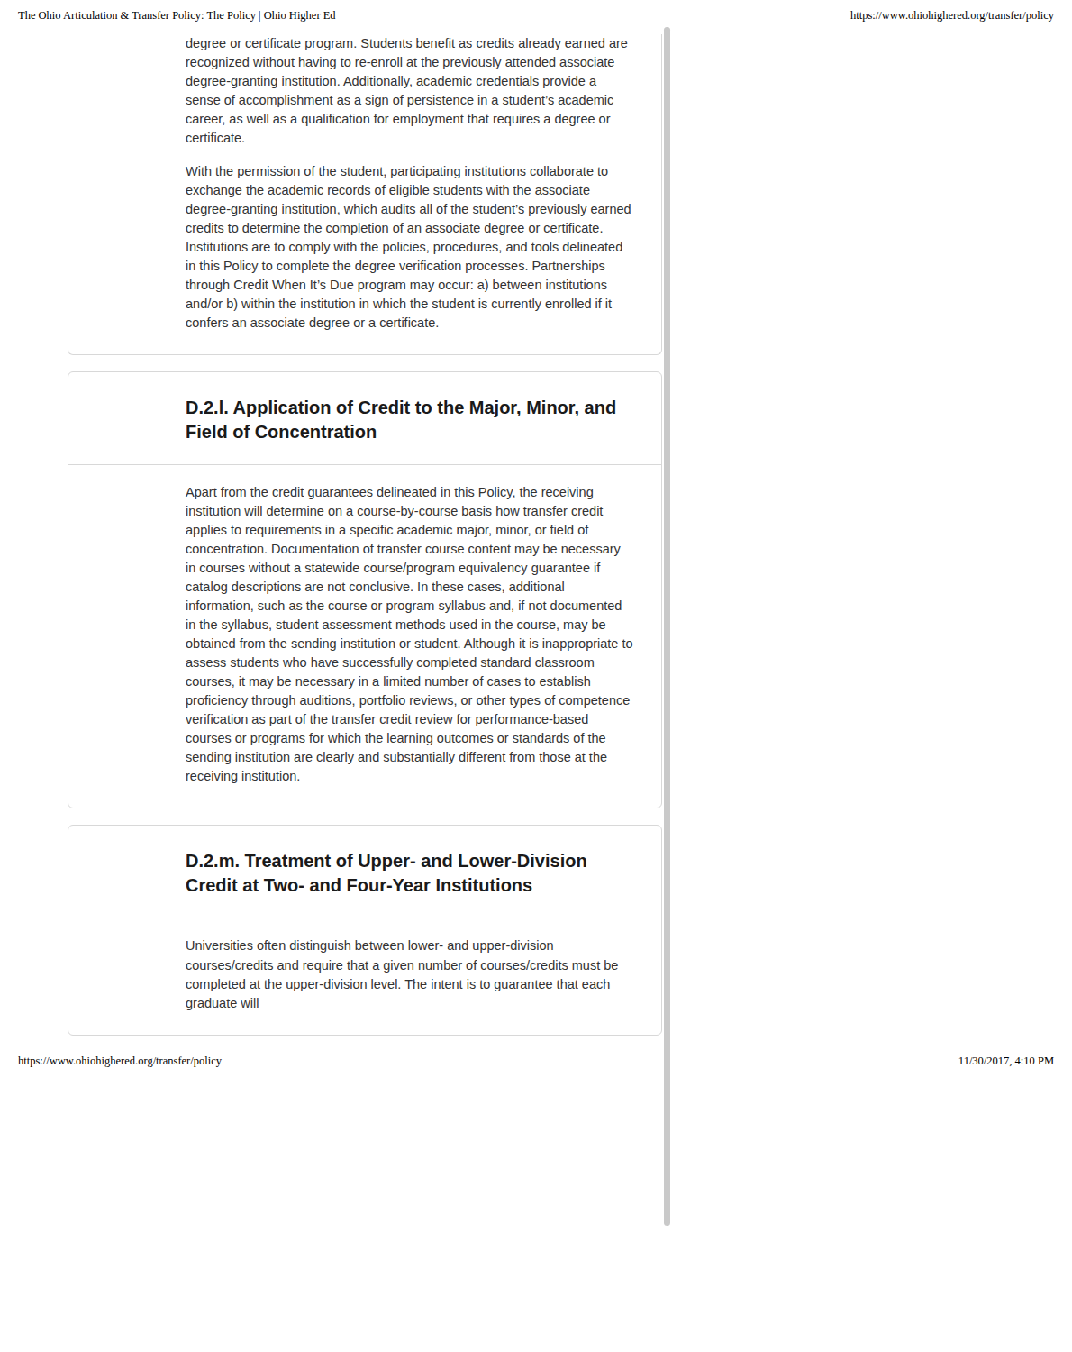The Ohio Articulation & Transfer Policy: The Policy | Ohio Higher Ed https://www.ohiohighered.org/transfer/policy
degree or certificate program. Students benefit as credits already earned are recognized without having to re-enroll at the previously attended associate degree-granting institution. Additionally, academic credentials provide a sense of accomplishment as a sign of persistence in a student’s academic career, as well as a qualification for employment that requires a degree or certificate.
With the permission of the student, participating institutions collaborate to exchange the academic records of eligible students with the associate degree-granting institution, which audits all of the student’s previously earned credits to determine the completion of an associate degree or certificate. Institutions are to comply with the policies, procedures, and tools delineated in this Policy to complete the degree verification processes. Partnerships through Credit When It’s Due program may occur: a) between institutions and/or b) within the institution in which the student is currently enrolled if it confers an associate degree or a certificate.
D.2.l. Application of Credit to the Major, Minor, and Field of Concentration
Apart from the credit guarantees delineated in this Policy, the receiving institution will determine on a course-by-course basis how transfer credit applies to requirements in a specific academic major, minor, or field of concentration. Documentation of transfer course content may be necessary in courses without a statewide course/program equivalency guarantee if catalog descriptions are not conclusive. In these cases, additional information, such as the course or program syllabus and, if not documented in the syllabus, student assessment methods used in the course, may be obtained from the sending institution or student. Although it is inappropriate to assess students who have successfully completed standard classroom courses, it may be necessary in a limited number of cases to establish proficiency through auditions, portfolio reviews, or other types of competence verification as part of the transfer credit review for performance-based courses or programs for which the learning outcomes or standards of the sending institution are clearly and substantially different from those at the receiving institution.
D.2.m. Treatment of Upper- and Lower-Division Credit at Two- and Four-Year Institutions
Universities often distinguish between lower- and upper-division courses/credits and require that a given number of courses/credits must be completed at the upper-division level. The intent is to guarantee that each graduate will
https://www.ohiohighered.org/transfer/policy 11/30/2017, 4:10 PM